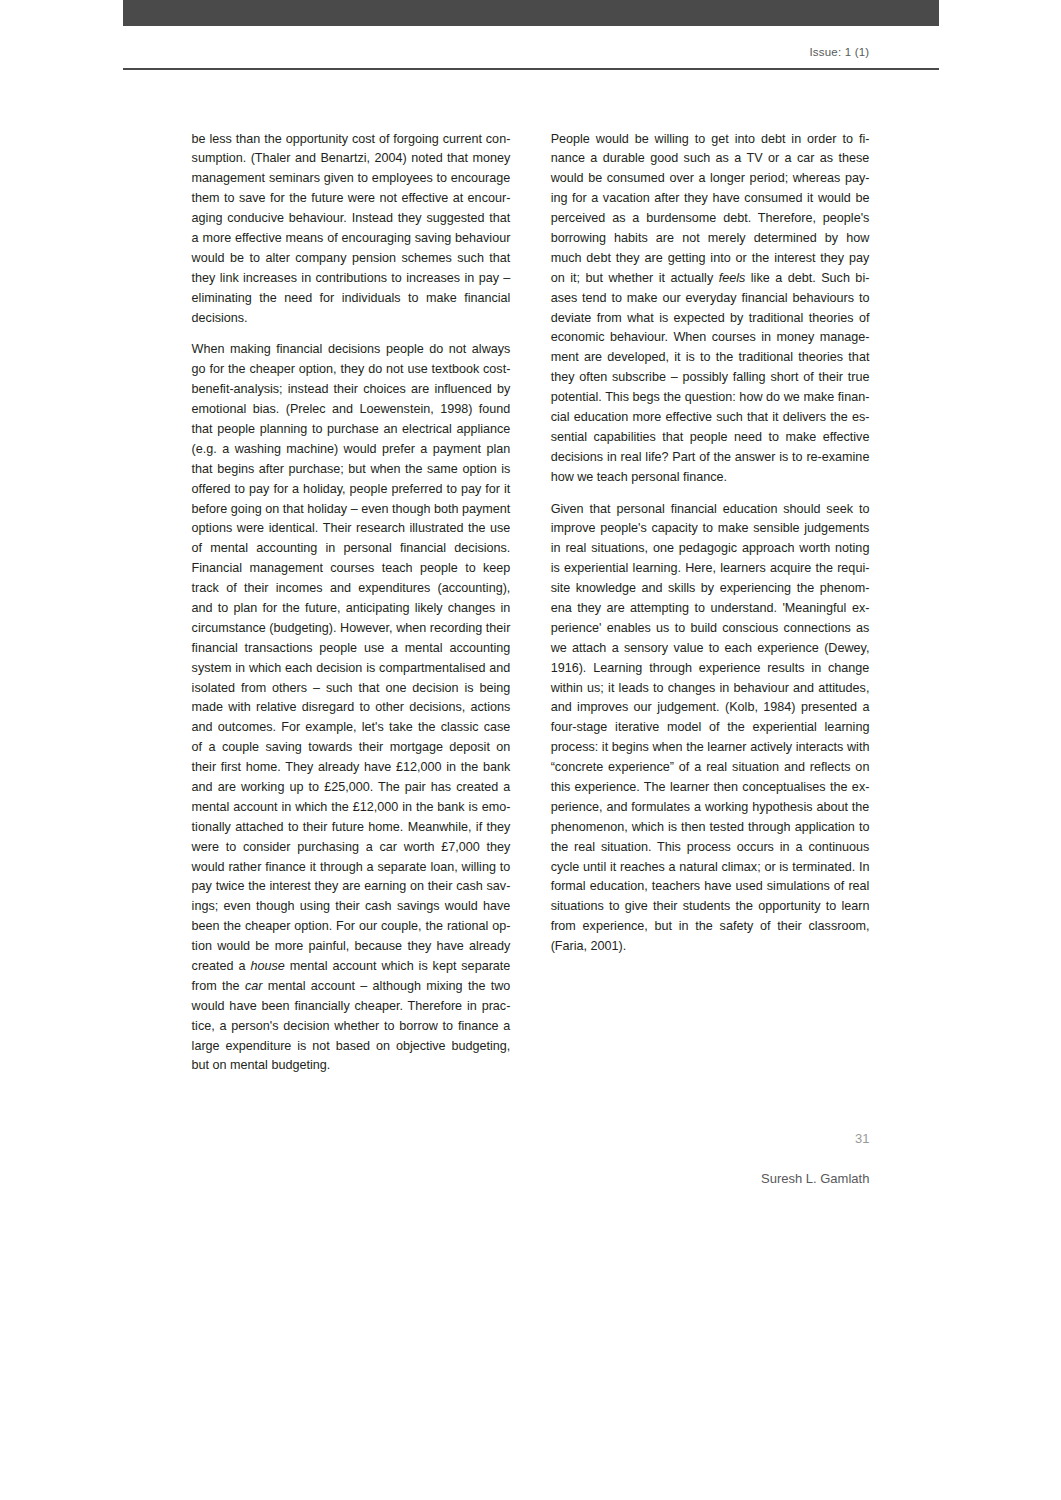Issue: 1 (1)
be less than the opportunity cost of forgoing current consumption. (Thaler and Benartzi, 2004) noted that money management seminars given to employees to encourage them to save for the future were not effective at encouraging conducive behaviour. Instead they suggested that a more effective means of encouraging saving behaviour would be to alter company pension schemes such that they link increases in contributions to increases in pay – eliminating the need for individuals to make financial decisions.
When making financial decisions people do not always go for the cheaper option, they do not use textbook cost-benefit-analysis; instead their choices are influenced by emotional bias. (Prelec and Loewenstein, 1998) found that people planning to purchase an electrical appliance (e.g. a washing machine) would prefer a payment plan that begins after purchase; but when the same option is offered to pay for a holiday, people preferred to pay for it before going on that holiday – even though both payment options were identical. Their research illustrated the use of mental accounting in personal financial decisions. Financial management courses teach people to keep track of their incomes and expenditures (accounting), and to plan for the future, anticipating likely changes in circumstance (budgeting). However, when recording their financial transactions people use a mental accounting system in which each decision is compartmentalised and isolated from others – such that one decision is being made with relative disregard to other decisions, actions and outcomes. For example, let's take the classic case of a couple saving towards their mortgage deposit on their first home. They already have £12,000 in the bank and are working up to £25,000. The pair has created a mental account in which the £12,000 in the bank is emotionally attached to their future home. Meanwhile, if they were to consider purchasing a car worth £7,000 they would rather finance it through a separate loan, willing to pay twice the interest they are earning on their cash savings; even though using their cash savings would have been the cheaper option. For our couple, the rational option would be more painful, because they have already created a house mental account which is kept separate from the car mental account – although mixing the two would have been financially cheaper. Therefore in practice, a person's decision whether to borrow to finance a large expenditure is not based on objective budgeting, but on mental budgeting.
People would be willing to get into debt in order to finance a durable good such as a TV or a car as these would be consumed over a longer period; whereas paying for a vacation after they have consumed it would be perceived as a burdensome debt. Therefore, people's borrowing habits are not merely determined by how much debt they are getting into or the interest they pay on it; but whether it actually feels like a debt. Such biases tend to make our everyday financial behaviours to deviate from what is expected by traditional theories of economic behaviour. When courses in money management are developed, it is to the traditional theories that they often subscribe – possibly falling short of their true potential. This begs the question: how do we make financial education more effective such that it delivers the essential capabilities that people need to make effective decisions in real life? Part of the answer is to re-examine how we teach personal finance.
Given that personal financial education should seek to improve people's capacity to make sensible judgements in real situations, one pedagogic approach worth noting is experiential learning. Here, learners acquire the requisite knowledge and skills by experiencing the phenomena they are attempting to understand. 'Meaningful experience' enables us to build conscious connections as we attach a sensory value to each experience (Dewey, 1916). Learning through experience results in change within us; it leads to changes in behaviour and attitudes, and improves our judgement. (Kolb, 1984) presented a four-stage iterative model of the experiential learning process: it begins when the learner actively interacts with “concrete experience” of a real situation and reflects on this experience. The learner then conceptualises the experience, and formulates a working hypothesis about the phenomenon, which is then tested through application to the real situation. This process occurs in a continuous cycle until it reaches a natural climax; or is terminated. In formal education, teachers have used simulations of real situations to give their students the opportunity to learn from experience, but in the safety of their classroom, (Faria, 2001).
31
Suresh L. Gamlath